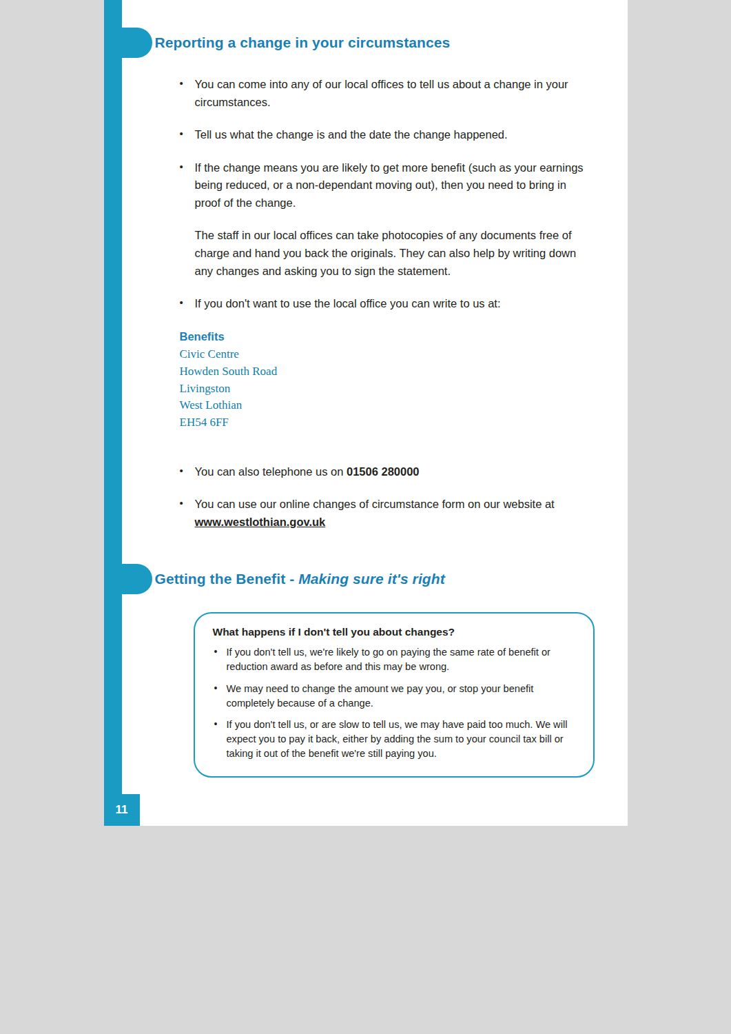Reporting a change in your circumstances
You can come into any of our local offices to tell us about a change in your circumstances.
Tell us what the change is and the date the change happened.
If the change means you are likely to get more benefit (such as your earnings being reduced, or a non-dependant moving out), then you need to bring in proof of the change.
The staff in our local offices can take photocopies of any documents free of charge and hand you back the originals. They can also help by writing down any changes and asking you to sign the statement.
If you don't want to use the local office you can write to us at:
Benefits
Civic Centre
Howden South Road
Livingston
West Lothian
EH54 6FF
You can also telephone us on 01506 280000
You can use our online changes of circumstance form on our website at www.westlothian.gov.uk
Getting the Benefit - Making sure it's right
What happens if I don't tell you about changes?
If you don't tell us, we're likely to go on paying the same rate of benefit or reduction award as before and this may be wrong.
We may need to change the amount we pay you, or stop your benefit completely because of a change.
If you don't tell us, or are slow to tell us, we may have paid too much. We will expect you to pay it back, either by adding the sum to your council tax bill or taking it out of the benefit we're still paying you.
11